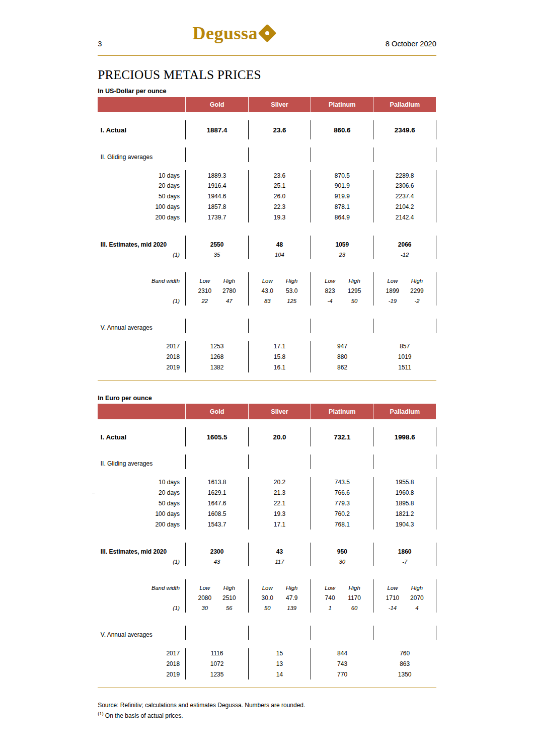3
Degussa
8 October 2020
PRECIOUS METALS PRICES
In US-Dollar per ounce
| | Gold | Silver | Platinum | Palladium |
| --- | --- | --- | --- | --- |
| I. Actual | 1887.4 | 23.6 | 860.6 | 2349.6 |
| II. Gliding averages | | | | |
| 10 days | 1889.3 | 23.6 | 870.5 | 2289.8 |
| 20 days | 1916.4 | 25.1 | 901.9 | 2306.6 |
| 50 days | 1944.6 | 26.0 | 919.9 | 2237.4 |
| 100 days | 1857.8 | 22.3 | 878.1 | 2104.2 |
| 200 days | 1739.7 | 19.3 | 864.9 | 2142.4 |
| III. Estimates, mid 2020 | 2550 | 48 | 1059 | 2066 |
| (1) | 35 | 104 | 23 | -12 |
| Band width | Low High | Low High | Low High | Low High |
| | 2310 2780 | 43.0 53.0 | 823 1295 | 1899 2299 |
| (1) | 22 47 | 83 125 | -4 50 | -19 -2 |
| V. Annual averages | | | | |
| 2017 | 1253 | 17.1 | 947 | 857 |
| 2018 | 1268 | 15.8 | 880 | 1019 |
| 2019 | 1382 | 16.1 | 862 | 1511 |
In Euro per ounce
| | Gold | Silver | Platinum | Palladium |
| --- | --- | --- | --- | --- |
| I. Actual | 1605.5 | 20.0 | 732.1 | 1998.6 |
| II. Gliding averages | | | | |
| 10 days | 1613.8 | 20.2 | 743.5 | 1955.8 |
| 20 days | 1629.1 | 21.3 | 766.6 | 1960.8 |
| 50 days | 1647.6 | 22.1 | 779.3 | 1895.8 |
| 100 days | 1608.5 | 19.3 | 760.2 | 1821.2 |
| 200 days | 1543.7 | 17.1 | 768.1 | 1904.3 |
| III. Estimates, mid 2020 | 2300 | 43 | 950 | 1860 |
| (1) | 43 | 117 | 30 | -7 |
| Band width | Low High | Low High | Low High | Low High |
| | 2080 2510 | 30.0 47.9 | 740 1170 | 1710 2070 |
| (1) | 30 56 | 50 139 | 1 60 | -14 4 |
| V. Annual averages | | | | |
| 2017 | 1116 | 15 | 844 | 760 |
| 2018 | 1072 | 13 | 743 | 863 |
| 2019 | 1235 | 14 | 770 | 1350 |
Source: Refinitiv; calculations and estimates Degussa. Numbers are rounded.
(1) On the basis of actual prices.